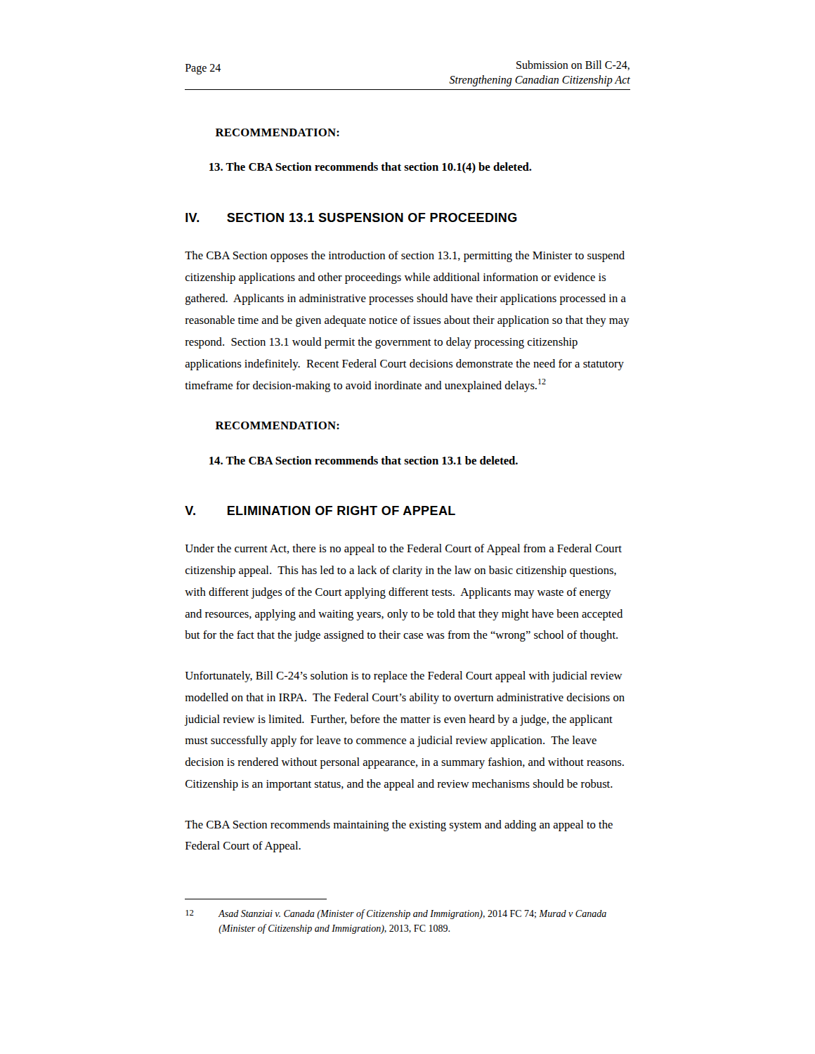Page 24
Submission on Bill C-24,
Strengthening Canadian Citizenship Act
RECOMMENDATION:
13. The CBA Section recommends that section 10.1(4) be deleted.
IV. SECTION 13.1 SUSPENSION OF PROCEEDING
The CBA Section opposes the introduction of section 13.1, permitting the Minister to suspend citizenship applications and other proceedings while additional information or evidence is gathered. Applicants in administrative processes should have their applications processed in a reasonable time and be given adequate notice of issues about their application so that they may respond. Section 13.1 would permit the government to delay processing citizenship applications indefinitely. Recent Federal Court decisions demonstrate the need for a statutory timeframe for decision-making to avoid inordinate and unexplained delays.12
RECOMMENDATION:
14. The CBA Section recommends that section 13.1 be deleted.
V. ELIMINATION OF RIGHT OF APPEAL
Under the current Act, there is no appeal to the Federal Court of Appeal from a Federal Court citizenship appeal. This has led to a lack of clarity in the law on basic citizenship questions, with different judges of the Court applying different tests. Applicants may waste of energy and resources, applying and waiting years, only to be told that they might have been accepted but for the fact that the judge assigned to their case was from the “wrong” school of thought.
Unfortunately, Bill C-24’s solution is to replace the Federal Court appeal with judicial review modelled on that in IRPA. The Federal Court’s ability to overturn administrative decisions on judicial review is limited. Further, before the matter is even heard by a judge, the applicant must successfully apply for leave to commence a judicial review application. The leave decision is rendered without personal appearance, in a summary fashion, and without reasons. Citizenship is an important status, and the appeal and review mechanisms should be robust.
The CBA Section recommends maintaining the existing system and adding an appeal to the Federal Court of Appeal.
12
Asad Stanziai v. Canada (Minister of Citizenship and Immigration), 2014 FC 74; Murad v Canada (Minister of Citizenship and Immigration), 2013, FC 1089.